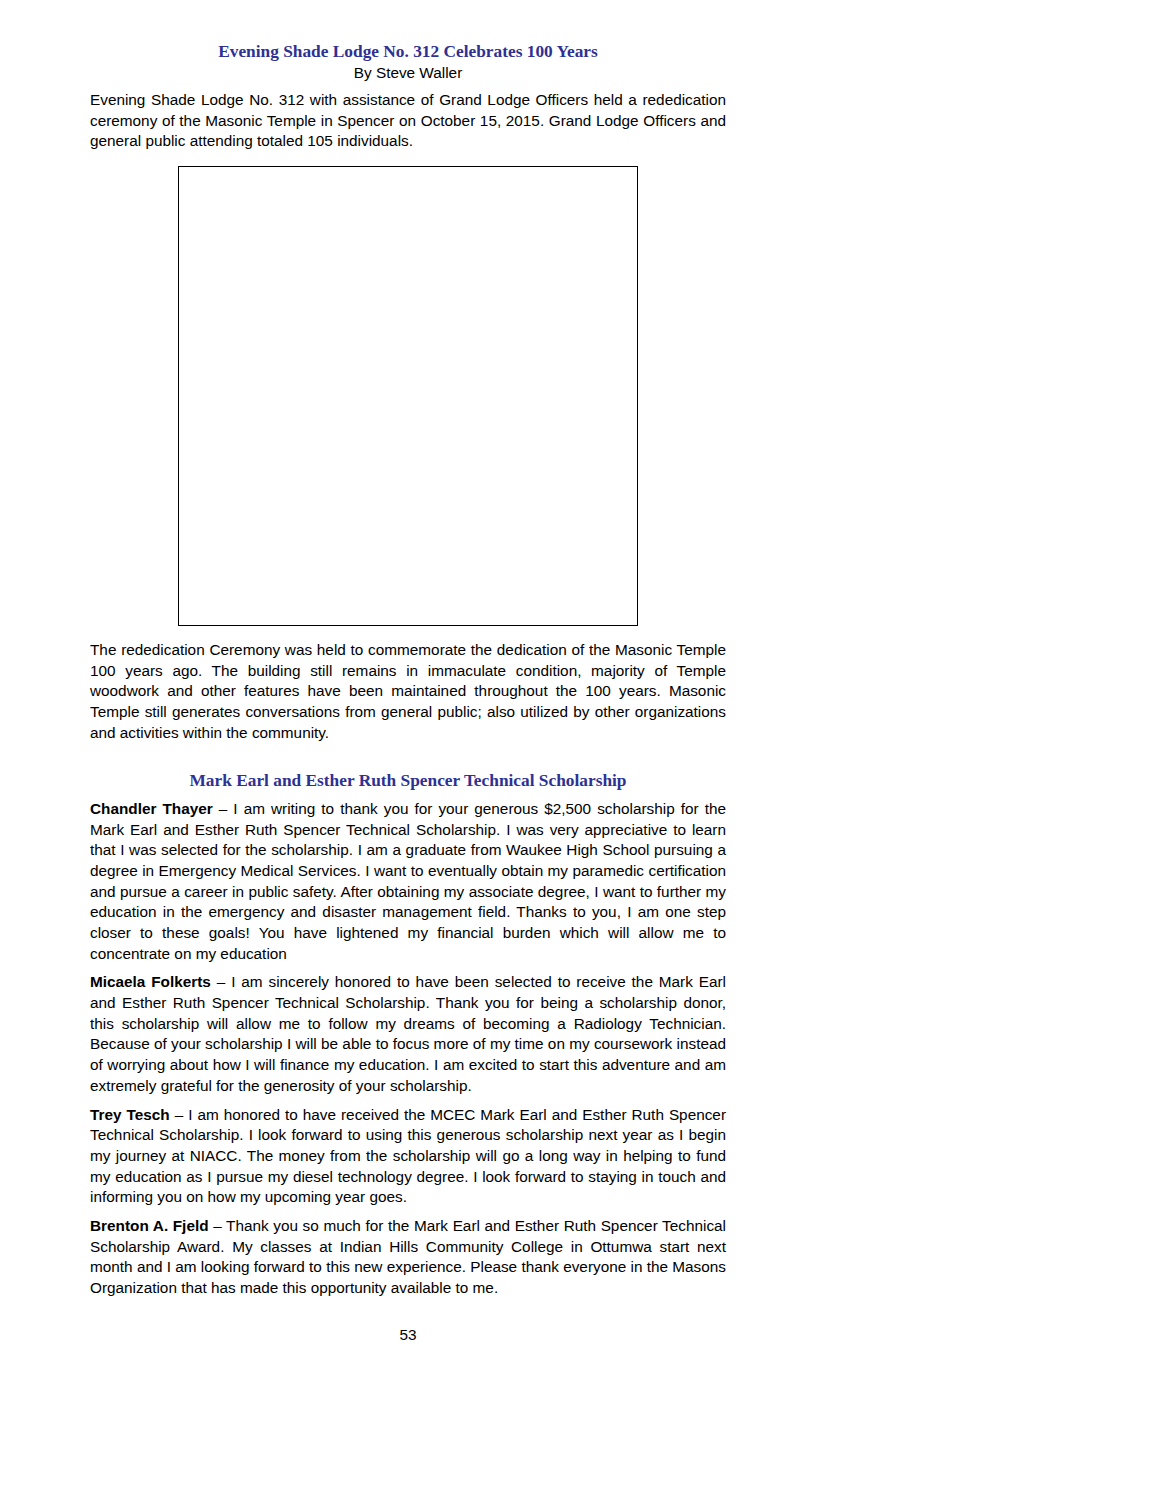Evening Shade Lodge No. 312 Celebrates 100 Years
By Steve Waller
Evening Shade Lodge No. 312 with assistance of Grand Lodge Officers held a rededication ceremony of the Masonic Temple in Spencer on October 15, 2015. Grand Lodge Officers and general public attending totaled 105 individuals.
The rededication Ceremony was held to commemorate the dedication of the Masonic Temple 100 years ago. The building still remains in immaculate condition, majority of Temple woodwork and other features have been maintained throughout the 100 years. Masonic Temple still generates conversations from general public; also utilized by other organizations and activities within the community.
Mark Earl and Esther Ruth Spencer Technical Scholarship
Chandler Thayer – I am writing to thank you for your generous $2,500 scholarship for the Mark Earl and Esther Ruth Spencer Technical Scholarship. I was very appreciative to learn that I was selected for the scholarship. I am a graduate from Waukee High School pursuing a degree in Emergency Medical Services. I want to eventually obtain my paramedic certification and pursue a career in public safety. After obtaining my associate degree, I want to further my education in the emergency and disaster management field. Thanks to you, I am one step closer to these goals! You have lightened my financial burden which will allow me to concentrate on my education
Micaela Folkerts – I am sincerely honored to have been selected to receive the Mark Earl and Esther Ruth Spencer Technical Scholarship. Thank you for being a scholarship donor, this scholarship will allow me to follow my dreams of becoming a Radiology Technician. Because of your scholarship I will be able to focus more of my time on my coursework instead of worrying about how I will finance my education. I am excited to start this adventure and am extremely grateful for the generosity of your scholarship.
Trey Tesch – I am honored to have received the MCEC Mark Earl and Esther Ruth Spencer Technical Scholarship. I look forward to using this generous scholarship next year as I begin my journey at NIACC. The money from the scholarship will go a long way in helping to fund my education as I pursue my diesel technology degree. I look forward to staying in touch and informing you on how my upcoming year goes.
Brenton A. Fjeld – Thank you so much for the Mark Earl and Esther Ruth Spencer Technical Scholarship Award. My classes at Indian Hills Community College in Ottumwa start next month and I am looking forward to this new experience. Please thank everyone in the Masons Organization that has made this opportunity available to me.
53